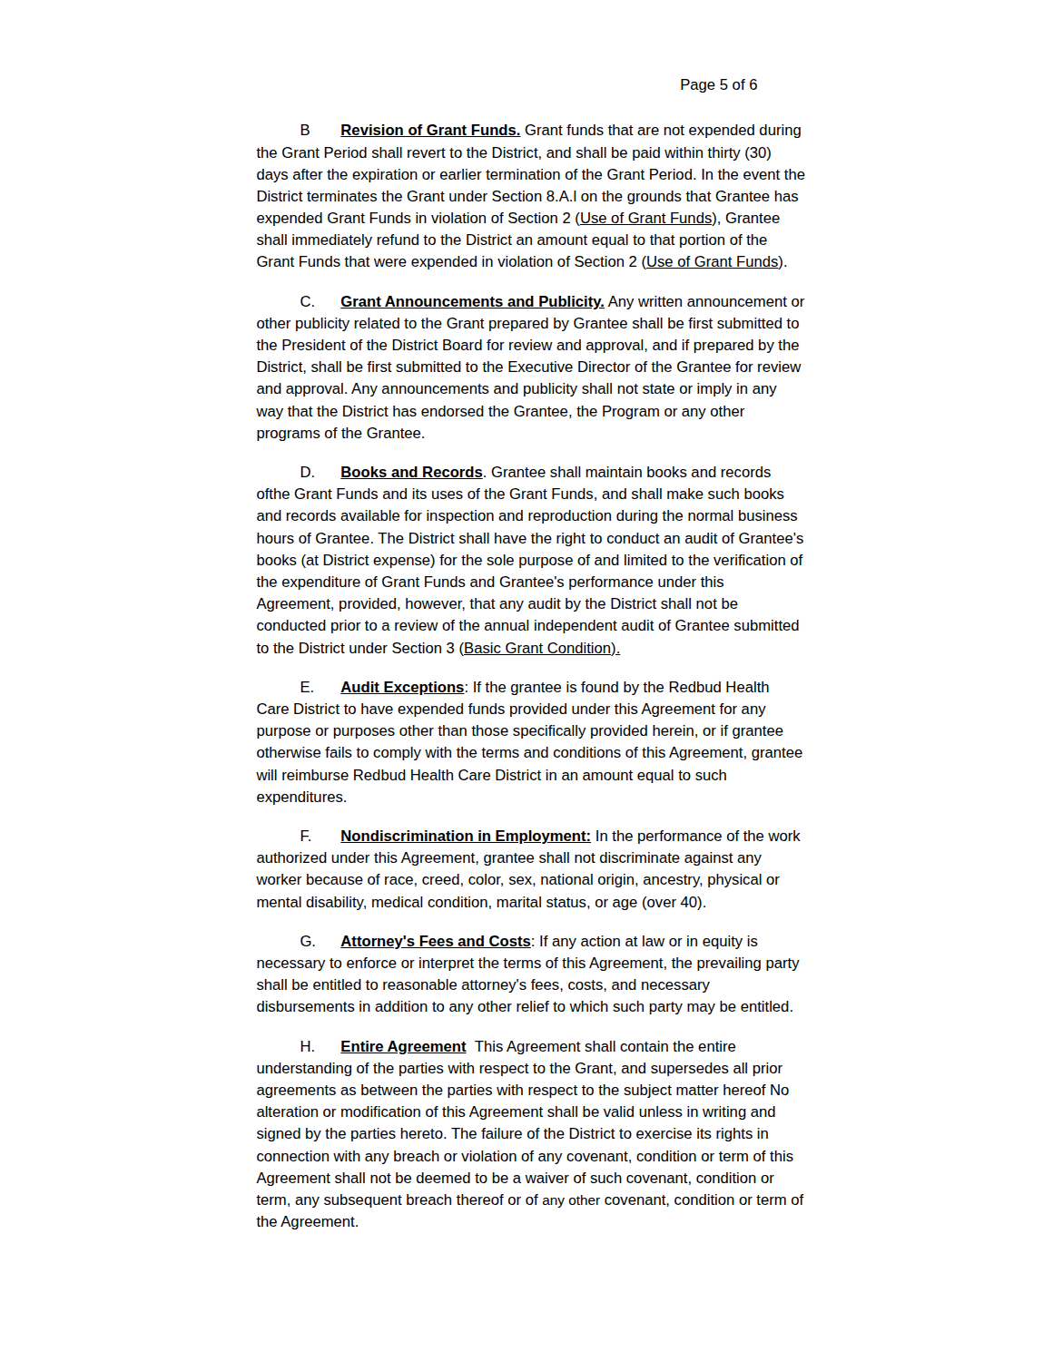Page 5 of 6
B Revision of Grant Funds. Grant funds that are not expended during the Grant Period shall revert to the District, and shall be paid within thirty (30) days after the expiration or earlier termination of the Grant Period. In the event the District terminates the Grant under Section 8.A.l on the grounds that Grantee has expended Grant Funds in violation of Section 2 (Use of Grant Funds), Grantee shall immediately refund to the District an amount equal to that portion of the Grant Funds that were expended in violation of Section 2 (Use of Grant Funds).
C. Grant Announcements and Publicity. Any written announcement or other publicity related to the Grant prepared by Grantee shall be first submitted to the President of the District Board for review and approval, and if prepared by the District, shall be first submitted to the Executive Director of the Grantee for review and approval. Any announcements and publicity shall not state or imply in any way that the District has endorsed the Grantee, the Program or any other programs of the Grantee.
D. Books and Records. Grantee shall maintain books and records ofthe Grant Funds and its uses of the Grant Funds, and shall make such books and records available for inspection and reproduction during the normal business hours of Grantee. The District shall have the right to conduct an audit of Grantee's books (at District expense) for the sole purpose of and limited to the verification of the expenditure of Grant Funds and Grantee's performance under this Agreement, provided, however, that any audit by the District shall not be conducted prior to a review of the annual independent audit of Grantee submitted to the District under Section 3 (Basic Grant Condition).
E. Audit Exceptions: If the grantee is found by the Redbud Health Care District to have expended funds provided under this Agreement for any purpose or purposes other than those specifically provided herein, or if grantee otherwise fails to comply with the terms and conditions of this Agreement, grantee will reimburse Redbud Health Care District in an amount equal to such expenditures.
F. Nondiscrimination in Employment: In the performance of the work authorized under this Agreement, grantee shall not discriminate against any worker because of race, creed, color, sex, national origin, ancestry, physical or mental disability, medical condition, marital status, or age (over 40).
G. Attorney's Fees and Costs: If any action at law or in equity is necessary to enforce or interpret the terms of this Agreement, the prevailing party shall be entitled to reasonable attorney's fees, costs, and necessary disbursements in addition to any other relief to which such party may be entitled.
H. Entire Agreement This Agreement shall contain the entire understanding of the parties with respect to the Grant, and supersedes all prior agreements as between the parties with respect to the subject matter hereof No alteration or modification of this Agreement shall be valid unless in writing and signed by the parties hereto. The failure of the District to exercise its rights in connection with any breach or violation of any covenant, condition or term of this Agreement shall not be deemed to be a waiver of such covenant, condition or term, any subsequent breach thereof or of any other covenant, condition or term of the Agreement.